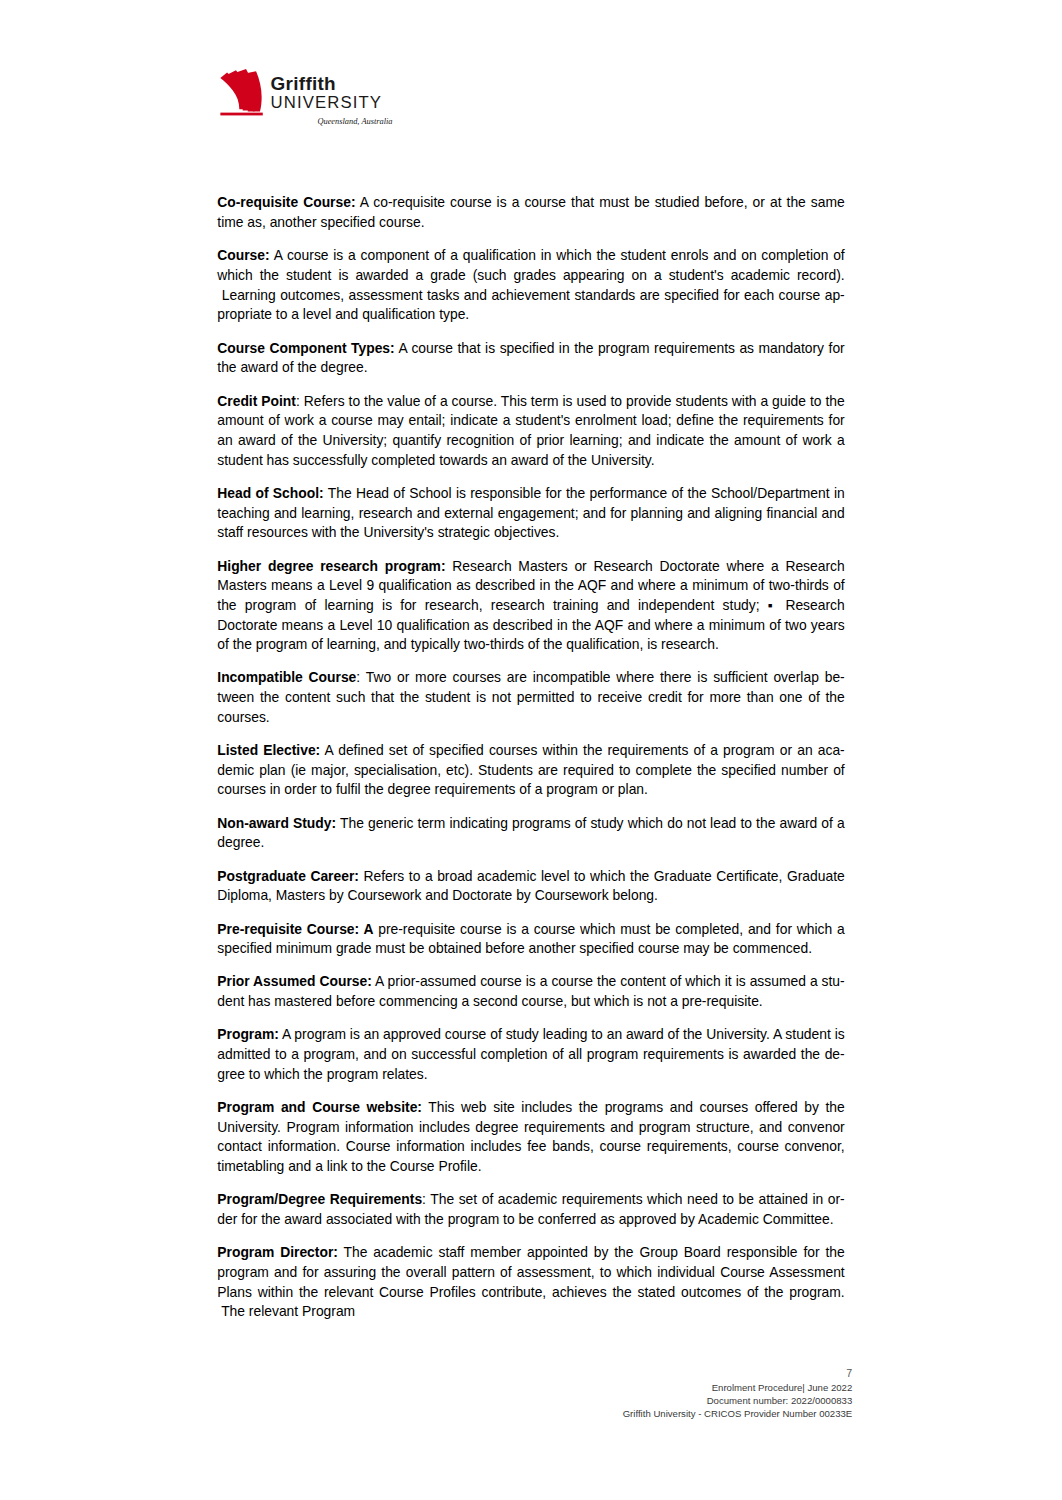Griffith UNIVERSITY Queensland, Australia
Co-requisite Course: A co-requisite course is a course that must be studied before, or at the same time as, another specified course.
Course: A course is a component of a qualification in which the student enrols and on completion of which the student is awarded a grade (such grades appearing on a student's academic record). Learning outcomes, assessment tasks and achievement standards are specified for each course appropriate to a level and qualification type.
Course Component Types: A course that is specified in the program requirements as mandatory for the award of the degree.
Credit Point: Refers to the value of a course. This term is used to provide students with a guide to the amount of work a course may entail; indicate a student's enrolment load; define the requirements for an award of the University; quantify recognition of prior learning; and indicate the amount of work a student has successfully completed towards an award of the University.
Head of School: The Head of School is responsible for the performance of the School/Department in teaching and learning, research and external engagement; and for planning and aligning financial and staff resources with the University's strategic objectives.
Higher degree research program: Research Masters or Research Doctorate where a Research Masters means a Level 9 qualification as described in the AQF and where a minimum of two-thirds of the program of learning is for research, research training and independent study; ▪ Research Doctorate means a Level 10 qualification as described in the AQF and where a minimum of two years of the program of learning, and typically two-thirds of the qualification, is research.
Incompatible Course: Two or more courses are incompatible where there is sufficient overlap between the content such that the student is not permitted to receive credit for more than one of the courses.
Listed Elective: A defined set of specified courses within the requirements of a program or an academic plan (ie major, specialisation, etc). Students are required to complete the specified number of courses in order to fulfil the degree requirements of a program or plan.
Non-award Study: The generic term indicating programs of study which do not lead to the award of a degree.
Postgraduate Career: Refers to a broad academic level to which the Graduate Certificate, Graduate Diploma, Masters by Coursework and Doctorate by Coursework belong.
Pre-requisite Course: A pre-requisite course is a course which must be completed, and for which a specified minimum grade must be obtained before another specified course may be commenced.
Prior Assumed Course: A prior-assumed course is a course the content of which it is assumed a student has mastered before commencing a second course, but which is not a pre-requisite.
Program: A program is an approved course of study leading to an award of the University. A student is admitted to a program, and on successful completion of all program requirements is awarded the degree to which the program relates.
Program and Course website: This web site includes the programs and courses offered by the University. Program information includes degree requirements and program structure, and convenor contact information. Course information includes fee bands, course requirements, course convenor, timetabling and a link to the Course Profile.
Program/Degree Requirements: The set of academic requirements which need to be attained in order for the award associated with the program to be conferred as approved by Academic Committee.
Program Director: The academic staff member appointed by the Group Board responsible for the program and for assuring the overall pattern of assessment, to which individual Course Assessment Plans within the relevant Course Profiles contribute, achieves the stated outcomes of the program. The relevant Program
7
Enrolment Procedure| June 2022
Document number: 2022/0000833
Griffith University - CRICOS Provider Number 00233E